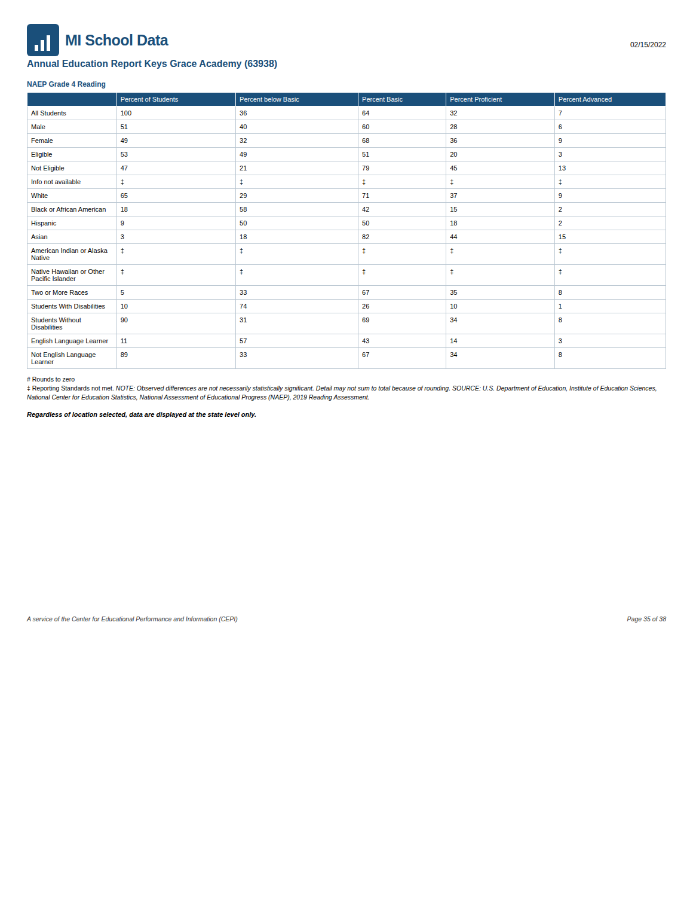MI School Data
02/15/2022
Annual Education Report Keys Grace Academy (63938)
NAEP Grade 4 Reading
| | Percent of Students | Percent below Basic | Percent Basic | Percent Proficient | Percent Advanced |
| --- | --- | --- | --- | --- | --- |
| All Students | 100 | 36 | 64 | 32 | 7 |
| Male | 51 | 40 | 60 | 28 | 6 |
| Female | 49 | 32 | 68 | 36 | 9 |
| Eligible | 53 | 49 | 51 | 20 | 3 |
| Not Eligible | 47 | 21 | 79 | 45 | 13 |
| Info not available | ‡ | ‡ | ‡ | ‡ | ‡ |
| White | 65 | 29 | 71 | 37 | 9 |
| Black or African American | 18 | 58 | 42 | 15 | 2 |
| Hispanic | 9 | 50 | 50 | 18 | 2 |
| Asian | 3 | 18 | 82 | 44 | 15 |
| American Indian or Alaska Native | ‡ | ‡ | ‡ | ‡ | ‡ |
| Native Hawaiian or Other Pacific Islander | ‡ | ‡ | ‡ | ‡ | ‡ |
| Two or More Races | 5 | 33 | 67 | 35 | 8 |
| Students With Disabilities | 10 | 74 | 26 | 10 | 1 |
| Students Without Disabilities | 90 | 31 | 69 | 34 | 8 |
| English Language Learner | 11 | 57 | 43 | 14 | 3 |
| Not English Language Learner | 89 | 33 | 67 | 34 | 8 |
# Rounds to zero
‡ Reporting Standards not met. NOTE: Observed differences are not necessarily statistically significant. Detail may not sum to total because of rounding. SOURCE: U.S. Department of Education, Institute of Education Sciences, National Center for Education Statistics, National Assessment of Educational Progress (NAEP), 2019 Reading Assessment.
Regardless of location selected, data are displayed at the state level only.
A service of the Center for Educational Performance and Information (CEPI) Page 35 of 38